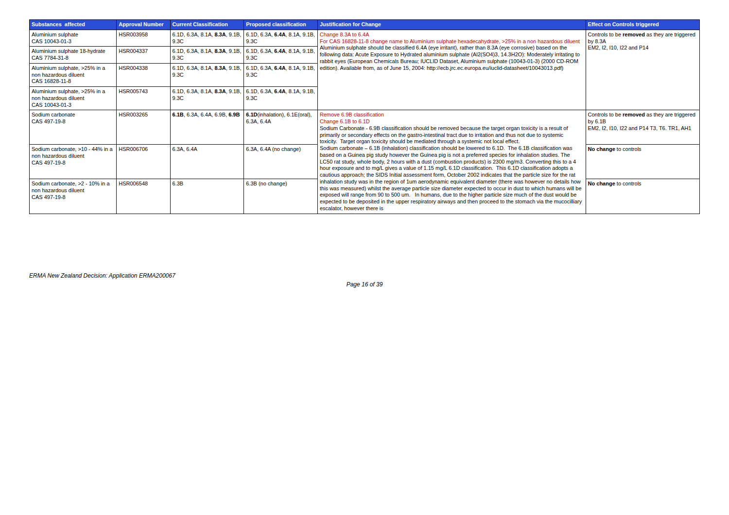| Substances affected | Approval Number | Current Classification | Proposed classification | Justification for Change | Effect on Controls triggered |
| --- | --- | --- | --- | --- | --- |
| Aluminium sulphate CAS 10043-01-3 | HSR003958 | 6.1D, 6.3A, 8.1A, 8.3A , 9.1B, 9.3C | 6.1D, 6.3A, 6.4A , 8.1A, 9.1B, 9.3C | Change 8.3A to 6.4A For CAS 16828-11-8 change name to Aluminium sulphate hexadecahydrate, >25% in a non hazardous diluent Aluminium sulphate should be classified 6.4A (eye irritant), rather than 8.3A (eye corrosive) based on the following data: Acute Exposure to Hydrated aluminium sulphate (Al2(SO4)3, 14.3H2O): Moderately irritating to rabbit eyes (European Chemicals Bureau; IUCLID Dataset, Aluminium sulphate (10043-01-3) (2000 CD-ROM edition). Available from, as of June 15, 2004: http://ecb.jrc.ec.europa.eu/iuclid-datasheet/10043013.pdf ) | Controls to be removed as they are triggered by 8.3A EM2, I2, I10, I22 and P14 |
| Aluminium sulphate 18-hydrate CAS 7784-31-8 | HSR004337 | 6.1D, 6.3A, 8.1A, 8.3A , 9.1B, 9.3C | 6.1D, 6.3A, 6.4A , 8.1A, 9.1B, 9.3C |
| Aluminium sulphate, >25% in a non hazardous diluent CAS 16828-11-8 | HSR004338 | 6.1D, 6.3A, 8.1A, 8.3A , 9.1B, 9.3C | 6.1D, 6.3A, 6.4A , 8.1A, 9.1B, 9.3C |
| Aluminium sulphate, >25% in a non hazardous diluent CAS 10043-01-3 | HSR005743 | 6.1D, 6.3A, 8.1A, 8.3A , 9.1B, 9.3C | 6.1D, 6.3A, 6.4A , 8.1A, 9.1B, 9.3C |
| Sodium carbonate CAS 497-19-8 | HSR003265 | 6.1B , 6.3A, 6.4A, 6.9B, 6.9B | 6.1D (inhalation), 6.1E(oral), 6.3A, 6.4A | Remove 6.9B classification Change 6.1B to 6.1D Sodium Carbonate - 6.9B classification should be removed because the target organ toxicity is a result of primarily or secondary effects on the gastro-intestinal tract due to irritation and thus not due to systemic toxicity. Target organ toxicity should be mediated through a systemic not local effect. Sodium carbonate – 6.1B (inhalation) classification should be lowered to 6.1D. The 6.1B classification was based on a Guinea pig study however the Guinea pig is not a preferred species for inhalation studies. The LC50 rat study, whole body, 2 hours with a dust (combustion products) is 2300 mg/m3. Converting this to a 4 hour exposure and to mg/L gives a value of 1.15 mg/L 6.1D classification. This 6.1D classification adopts a cautious approach; the SIDS Initial assessment form, October 2002 indicates that the particle size for the rat inhalation study was in the region of 1um aerodynamic equivalent diameter (there was however no details how this was measured) whilst the average particle size diameter expected to occur in dust to which humans will be exposed will range from 90 to 500 um. In humans, due to the higher particle size much of the dust would be expected to be deposited in the upper respiratory airways and then proceed to the stomach via the mucocilliary escalator, however there is | Controls to be removed as they are triggered by 6.1B EM2, I2, I10, I22 and P14 T3, T6. TR1, AH1 |
| Sodium carbonate, >10 - 44% in a non hazardous diluent CAS 497-19-8 | HSR006706 | 6.3A, 6.4A | 6.3A, 6.4A (no change) | No change to controls |
| Sodium carbonate, >2 - 10% in a non hazardous diluent CAS 497-19-8 | HSR006548 | 6.3B | 6.3B (no change) | No change to controls |
ERMA New Zealand Decision: Application ERMA200067
Page 16 of 39